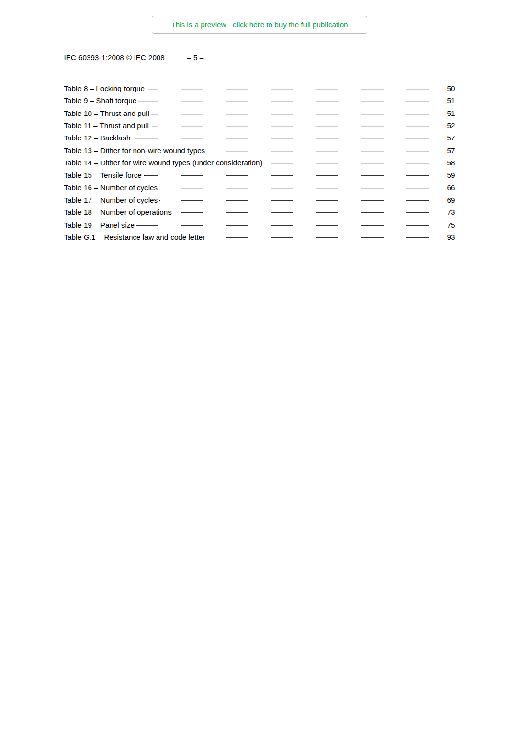This is a preview - click here to buy the full publication
IEC 60393-1:2008 © IEC 2008 – 5 –
Table 8 – Locking torque 50
Table 9 – Shaft torque 51
Table 10 – Thrust and pull 51
Table 11 – Thrust and pull 52
Table 12 – Backlash 57
Table 13 – Dither for non-wire wound types 57
Table 14 – Dither for wire wound types (under consideration) 58
Table 15 – Tensile force 59
Table 16 – Number of cycles 66
Table 17 – Number of cycles 69
Table 18 – Number of operations 73
Table 19 – Panel size 75
Table G.1 – Resistance law and code letter 93